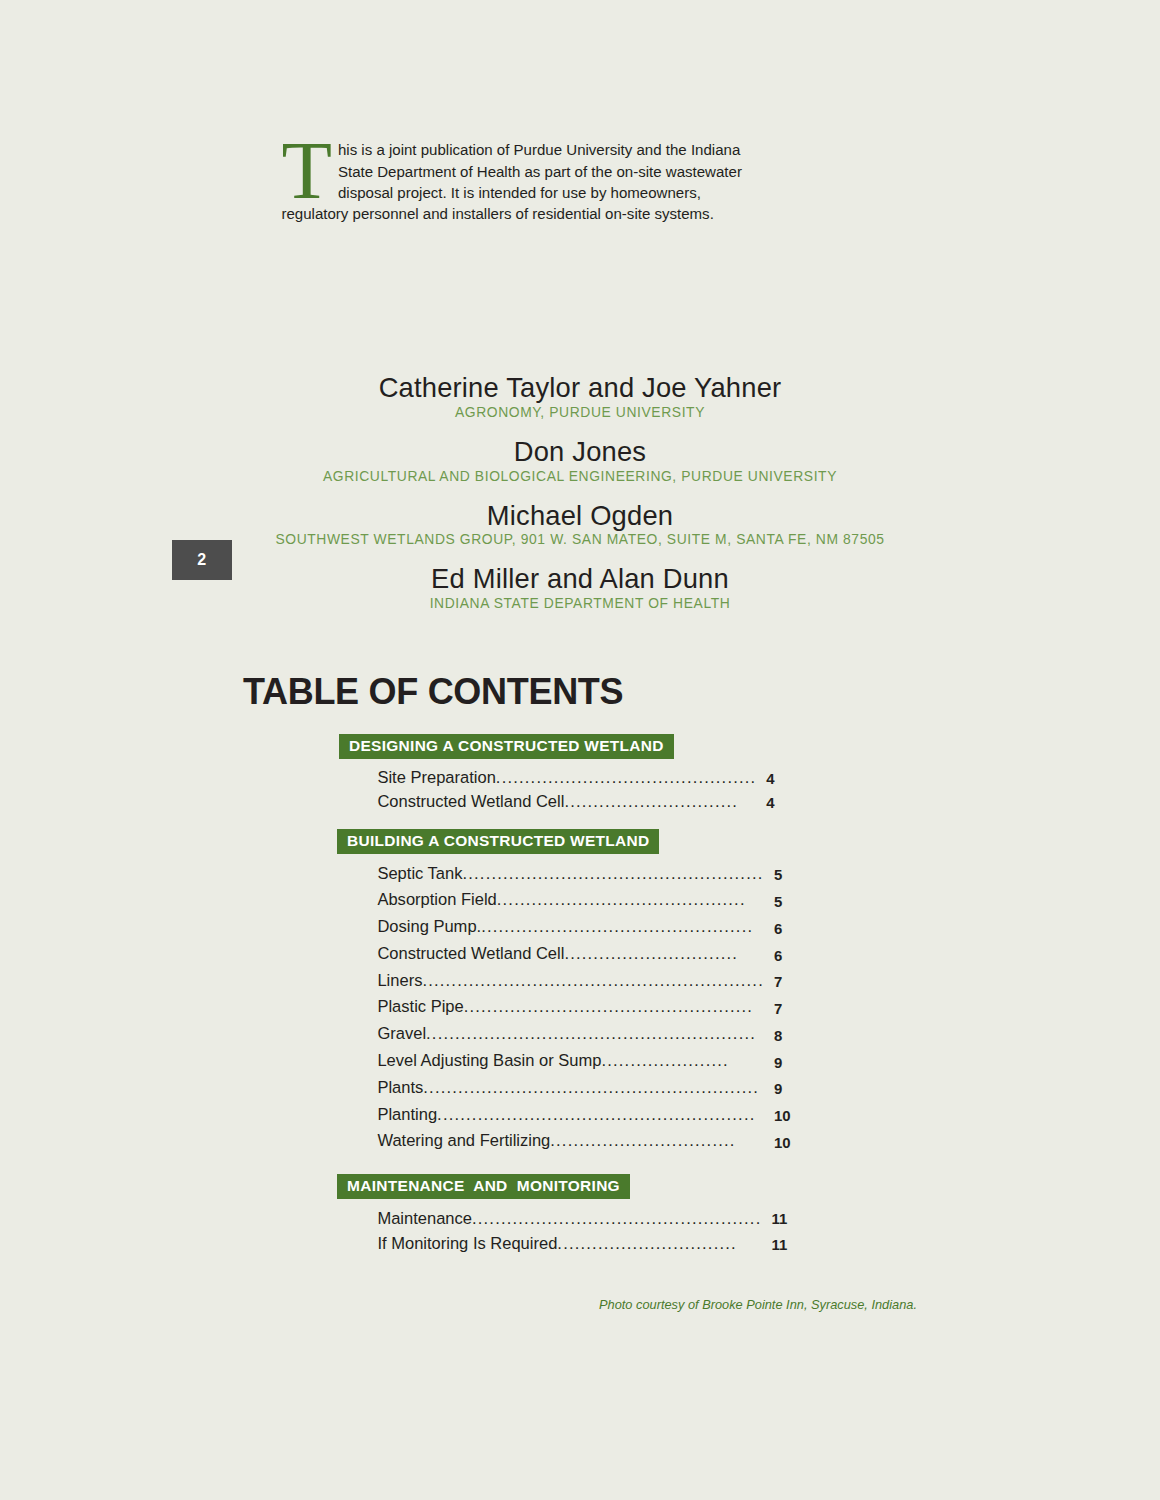This is a joint publication of Purdue University and the Indiana State Department of Health as part of the on-site wastewater disposal project. It is intended for use by homeowners, regulatory personnel and installers of residential on-site systems.
Catherine Taylor and Joe Yahner
AGRONOMY, PURDUE UNIVERSITY
Don Jones
AGRICULTURAL AND BIOLOGICAL ENGINEERING, PURDUE UNIVERSITY
Michael Ogden
SOUTHWEST WETLANDS GROUP, 901 W. SAN MATEO, SUITE M, SANTA FE, NM 87505
Ed Miller and Alan Dunn
INDIANA STATE DEPARTMENT OF HEALTH
2
TABLE OF CONTENTS
DESIGNING A CONSTRUCTED WETLAND
| Site Preparation ............................................. | 4 |
| Constructed Wetland Cell .............................. | 4 |
BUILDING A CONSTRUCTED WETLAND
| Septic Tank .................................................... | 5 |
| Absorption Field ........................................... | 5 |
| Dosing Pump. ............................................... | 6 |
| Constructed Wetland Cell .............................. | 6 |
| Liners ........................................................... | 7 |
| Plastic Pipe .................................................. | 7 |
| Gravel ......................................................... | 8 |
| Level Adjusting Basin or Sump ...................... | 9 |
| Plants .......................................................... | 9 |
| Planting ....................................................... | 10 |
| Watering and Fertilizing ................................ | 10 |
MAINTENANCE AND MONITORING
| Maintenance .................................................. | 11 |
| If Monitoring Is Required ............................... | 11 |
Photo courtesy of Brooke Pointe Inn, Syracuse, Indiana.